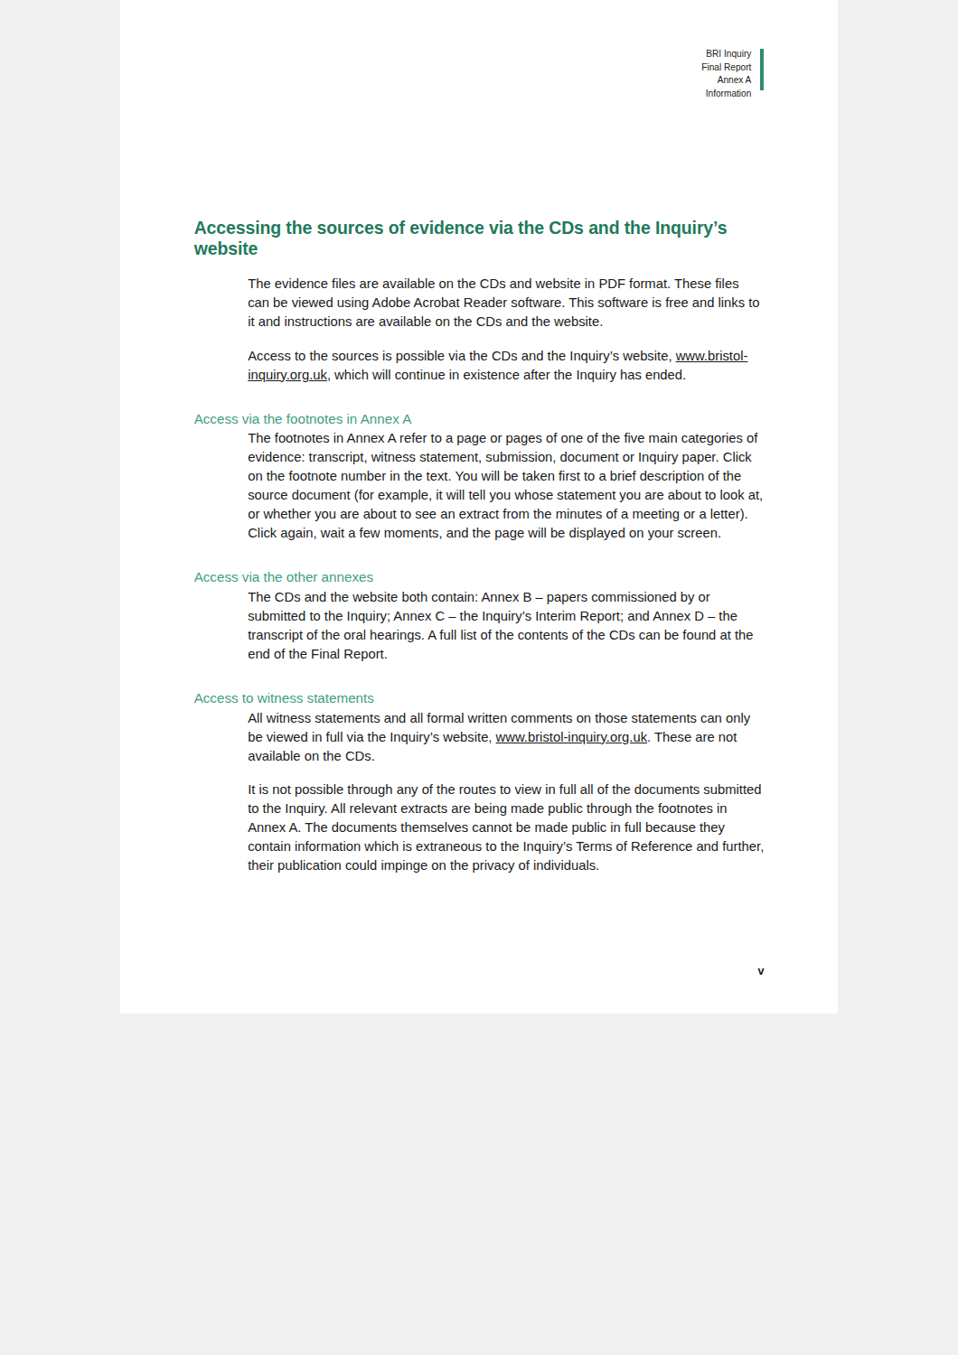BRI Inquiry
Final Report
Annex A
Information
Accessing the sources of evidence via the CDs and the Inquiry’s website
The evidence files are available on the CDs and website in PDF format. These files can be viewed using Adobe Acrobat Reader software. This software is free and links to it and instructions are available on the CDs and the website.
Access to the sources is possible via the CDs and the Inquiry’s website, www.bristol-inquiry.org.uk, which will continue in existence after the Inquiry has ended.
Access via the footnotes in Annex A
The footnotes in Annex A refer to a page or pages of one of the five main categories of evidence: transcript, witness statement, submission, document or Inquiry paper. Click on the footnote number in the text. You will be taken first to a brief description of the source document (for example, it will tell you whose statement you are about to look at, or whether you are about to see an extract from the minutes of a meeting or a letter). Click again, wait a few moments, and the page will be displayed on your screen.
Access via the other annexes
The CDs and the website both contain: Annex B – papers commissioned by or submitted to the Inquiry; Annex C – the Inquiry’s Interim Report; and Annex D – the transcript of the oral hearings. A full list of the contents of the CDs can be found at the end of the Final Report.
Access to witness statements
All witness statements and all formal written comments on those statements can only be viewed in full via the Inquiry’s website, www.bristol-inquiry.org.uk. These are not available on the CDs.
It is not possible through any of the routes to view in full all of the documents submitted to the Inquiry. All relevant extracts are being made public through the footnotes in Annex A. The documents themselves cannot be made public in full because they contain information which is extraneous to the Inquiry’s Terms of Reference and further, their publication could impinge on the privacy of individuals.
v